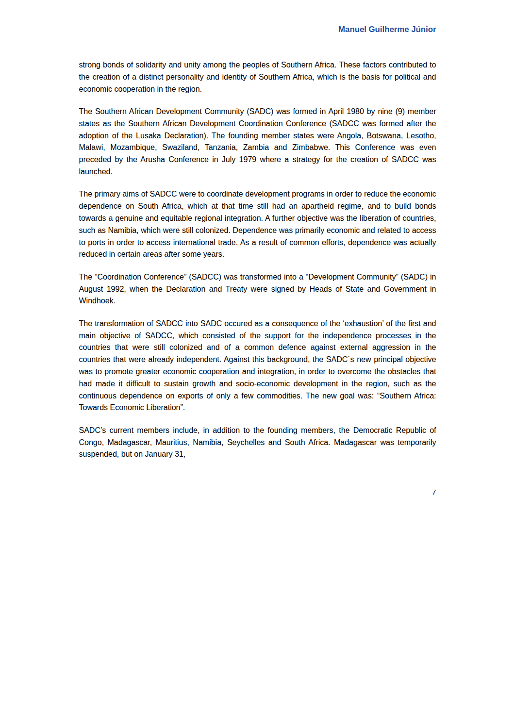Manuel Guilherme Júnior
strong bonds of solidarity and unity among the peoples of Southern Africa. These factors contributed to the creation of a distinct personality and identity of Southern Africa, which is the basis for political and economic cooperation in the region.
The Southern African Development Community (SADC) was formed in April 1980 by nine (9) member states as the Southern African Development Coordination Conference (SADCC was formed after the adoption of the Lusaka Declaration). The founding member states were Angola, Botswana, Lesotho, Malawi, Mozambique, Swaziland, Tanzania, Zambia and Zimbabwe. This Conference was even preceded by the Arusha Conference in July 1979 where a strategy for the creation of SADCC was launched.
The primary aims of SADCC were to coordinate development programs in order to reduce the economic dependence on South Africa, which at that time still had an apartheid regime, and to build bonds towards a genuine and equitable regional integration. A further objective was the liberation of countries, such as Namibia, which were still colonized. Dependence was primarily economic and related to access to ports in order to access international trade. As a result of common efforts, dependence was actually reduced in certain areas after some years.
The “Coordination Conference” (SADCC) was transformed into a “Development Community” (SADC) in August 1992, when the Declaration and Treaty were signed by Heads of State and Government in Windhoek.
The transformation of SADCC into SADC occured as a consequence of the ‘exhaustion’ of the first and main objective of SADCC, which consisted of the support for the independence processes in the countries that were still colonized and of a common defence against external aggression in the countries that were already independent. Against this background, the SADC´s new principal objective was to promote greater economic cooperation and integration, in order to overcome the obstacles that had made it difficult to sustain growth and socio-economic development in the region, such as the continuous dependence on exports of only a few commodities. The new goal was: “Southern Africa: Towards Economic Liberation”.
SADC’s current members include, in addition to the founding members, the Democratic Republic of Congo, Madagascar, Mauritius, Namibia, Seychelles and South Africa. Madagascar was temporarily suspended, but on January 31,
7